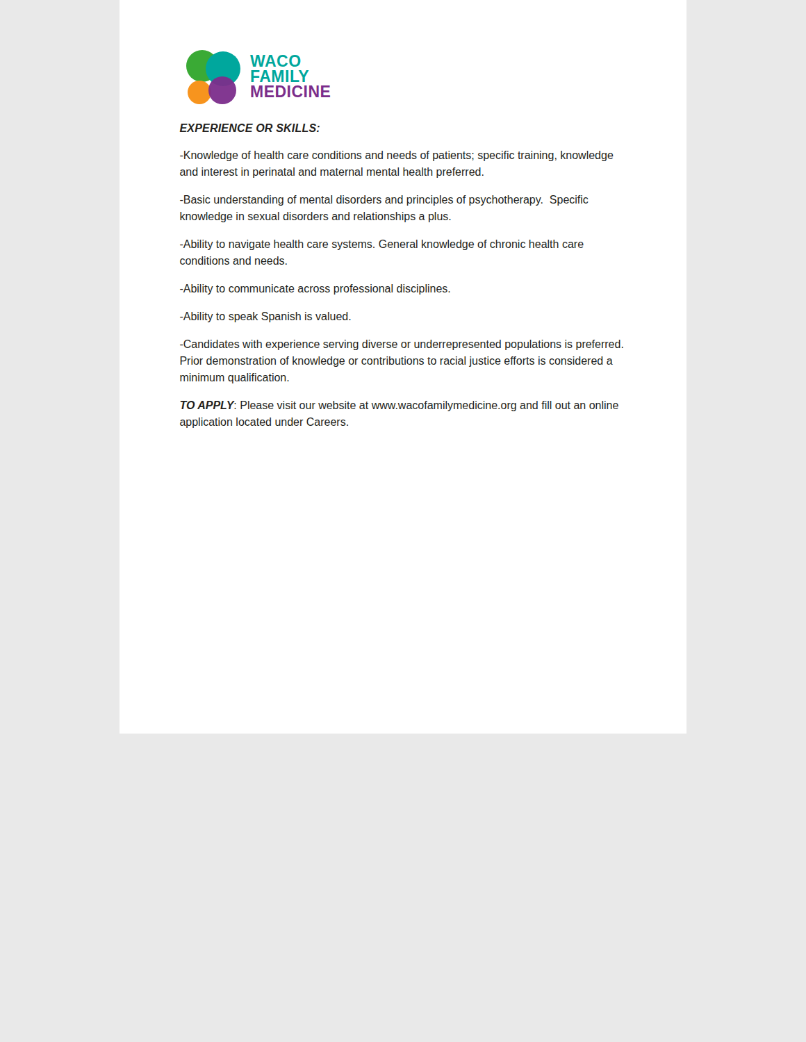WACO
FAMILY
MEDICINE
EXPERIENCE OR SKILLS:
-Knowledge of health care conditions and needs of patients; specific training, knowledge and interest in perinatal and maternal mental health preferred.
-Basic understanding of mental disorders and principles of psychotherapy. Specific knowledge in sexual disorders and relationships a plus.
-Ability to navigate health care systems. General knowledge of chronic health care conditions and needs.
-Ability to communicate across professional disciplines.
-Ability to speak Spanish is valued.
-Candidates with experience serving diverse or underrepresented populations is preferred. Prior demonstration of knowledge or contributions to racial justice efforts is considered a minimum qualification.
TO APPLY: Please visit our website at www.wacofamilymedicine.org and fill out an online application located under Careers.